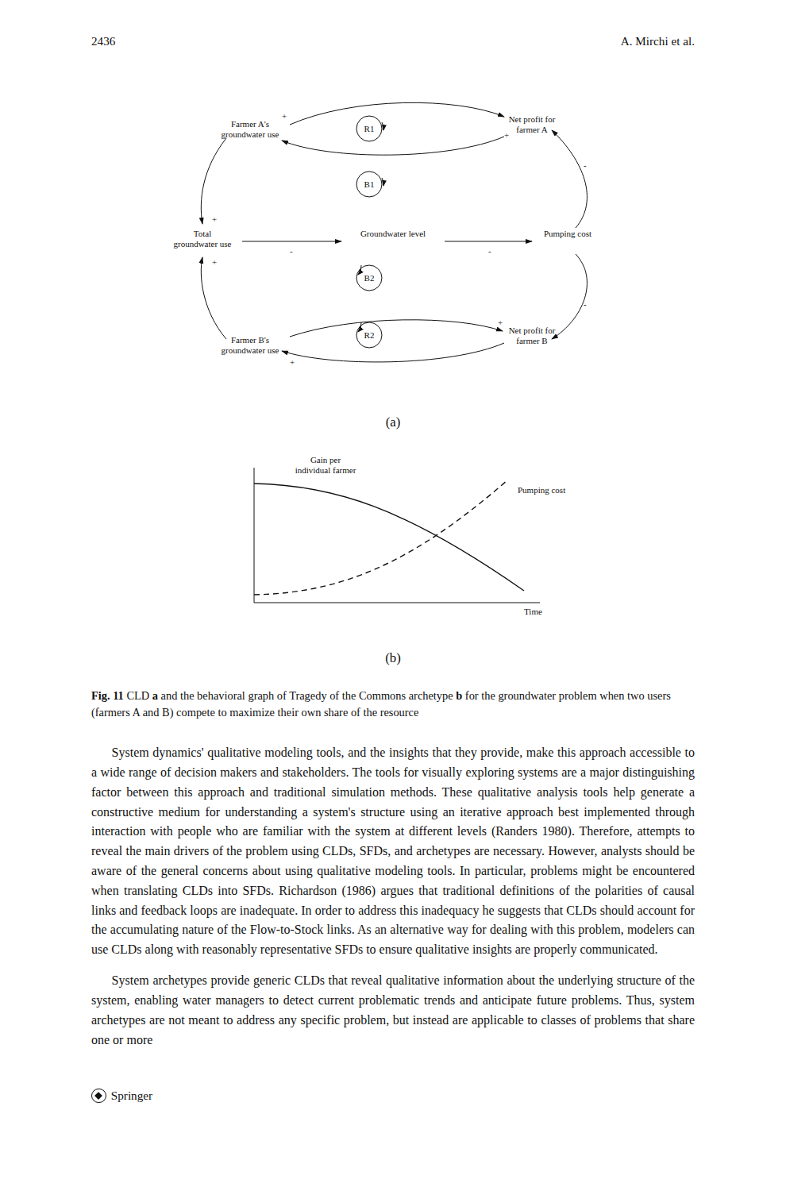2436 A. Mirchi et al.
Farmer A's groundwater use Net profit for farmer A Total groundwater use Groundwater level Pumping cost Farmer B's groundwater use Net profit for farmer B R1 B1 B2 R2 + + + - - - - + + +
(a)
Gain per individual farmer Pumping cost Time
(b)
Fig. 11 CLD a and the behavioral graph of Tragedy of the Commons archetype b for the groundwater problem when two users (farmers A and B) compete to maximize their own share of the resource
System dynamics' qualitative modeling tools, and the insights that they provide, make this approach accessible to a wide range of decision makers and stakeholders. The tools for visually exploring systems are a major distinguishing factor between this approach and traditional simulation methods. These qualitative analysis tools help generate a constructive medium for understanding a system's structure using an iterative approach best implemented through interaction with people who are familiar with the system at different levels (Randers 1980). Therefore, attempts to reveal the main drivers of the problem using CLDs, SFDs, and archetypes are necessary. However, analysts should be aware of the general concerns about using qualitative modeling tools. In particular, problems might be encountered when translating CLDs into SFDs. Richardson (1986) argues that traditional definitions of the polarities of causal links and feedback loops are inadequate. In order to address this inadequacy he suggests that CLDs should account for the accumulating nature of the Flow-to-Stock links. As an alternative way for dealing with this problem, modelers can use CLDs along with reasonably representative SFDs to ensure qualitative insights are properly communicated.
System archetypes provide generic CLDs that reveal qualitative information about the underlying structure of the system, enabling water managers to detect current problematic trends and anticipate future problems. Thus, system archetypes are not meant to address any specific problem, but instead are applicable to classes of problems that share one or more
Springer